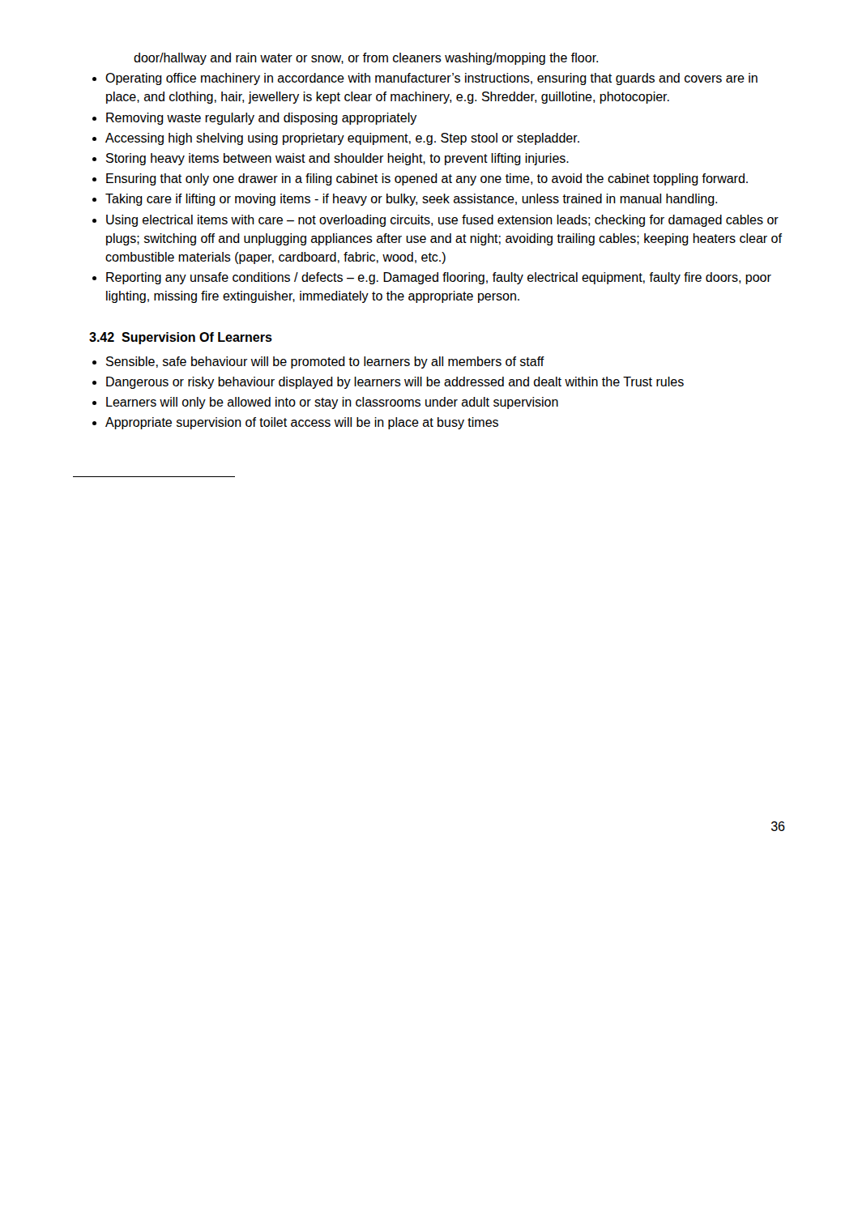door/hallway and rain water or snow, or from cleaners washing/mopping the floor.
Operating office machinery in accordance with manufacturer’s instructions, ensuring that guards and covers are in place, and clothing, hair, jewellery is kept clear of machinery, e.g. Shredder, guillotine, photocopier.
Removing waste regularly and disposing appropriately
Accessing high shelving using proprietary equipment, e.g. Step stool or stepladder.
Storing heavy items between waist and shoulder height, to prevent lifting injuries.
Ensuring that only one drawer in a filing cabinet is opened at any one time, to avoid the cabinet toppling forward.
Taking care if lifting or moving items - if heavy or bulky, seek assistance, unless trained in manual handling.
Using electrical items with care – not overloading circuits, use fused extension leads; checking for damaged cables or plugs; switching off and unplugging appliances after use and at night; avoiding trailing cables; keeping heaters clear of combustible materials (paper, cardboard, fabric, wood, etc.)
Reporting any unsafe conditions / defects – e.g. Damaged flooring, faulty electrical equipment, faulty fire doors, poor lighting, missing fire extinguisher, immediately to the appropriate person.
3.42 Supervision Of Learners
Sensible, safe behaviour will be promoted to learners by all members of staff
Dangerous or risky behaviour displayed by learners will be addressed and dealt within the Trust rules
Learners will only be allowed into or stay in classrooms under adult supervision
Appropriate supervision of toilet access will be in place at busy times
36